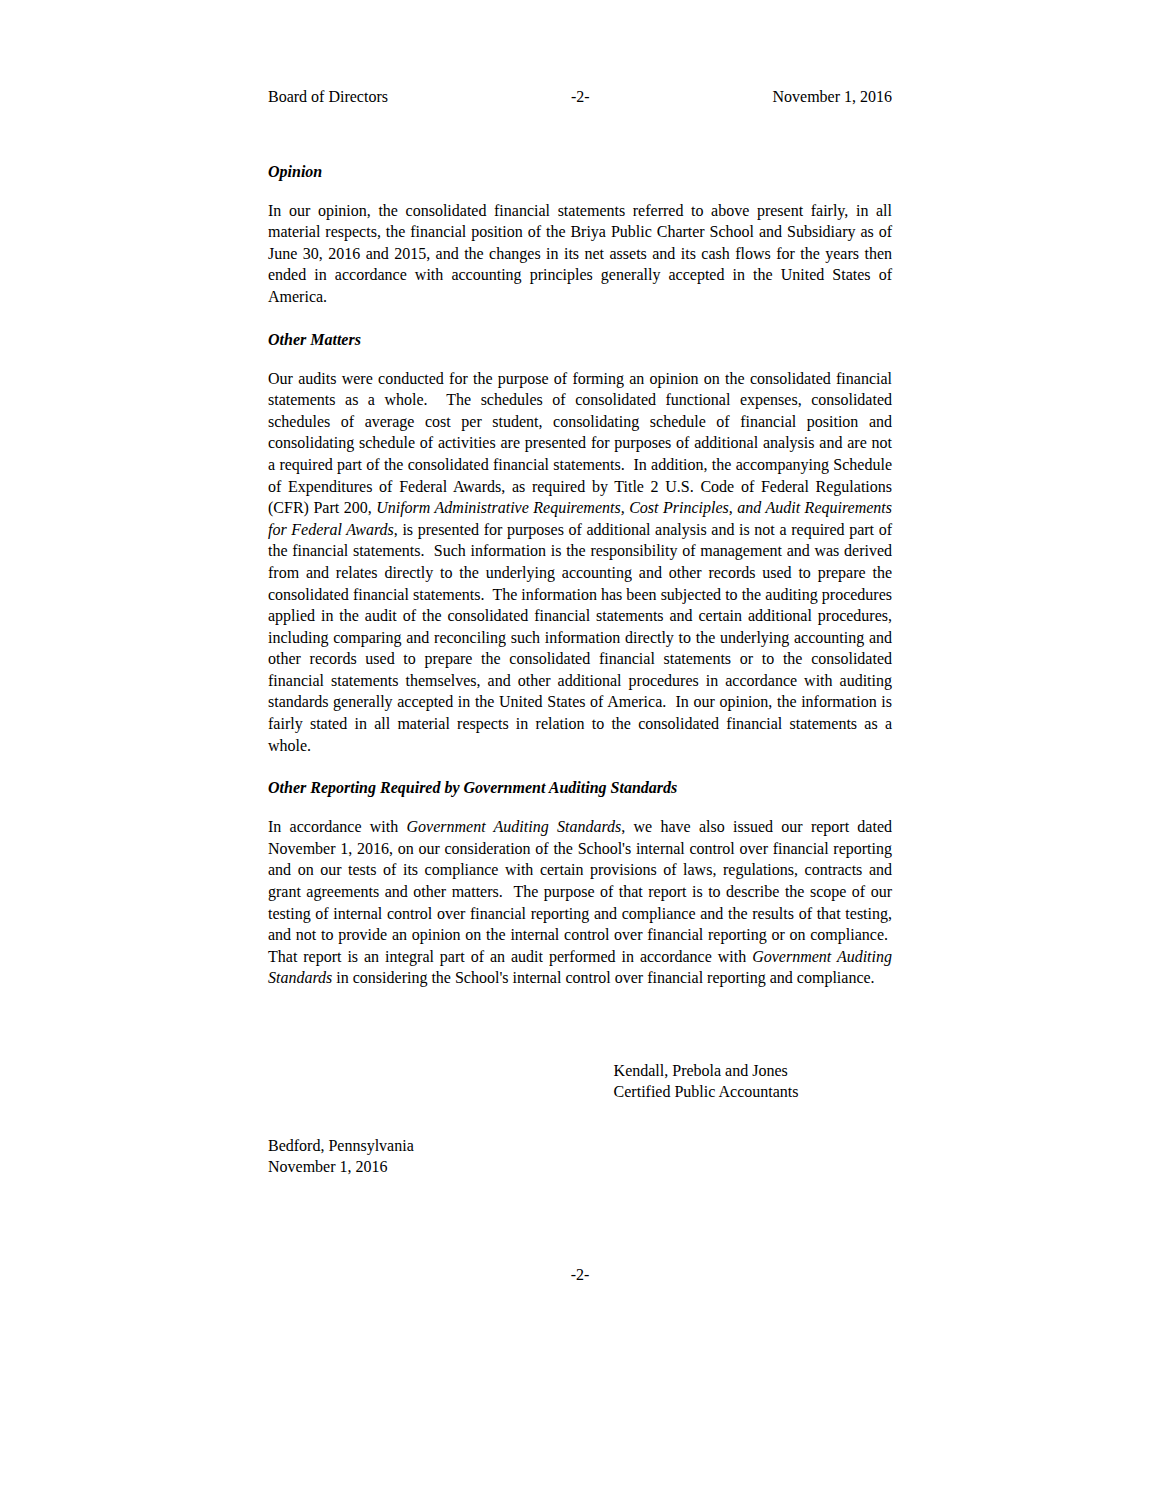Board of Directors
-2-
November 1, 2016
Opinion
In our opinion, the consolidated financial statements referred to above present fairly, in all material respects, the financial position of the Briya Public Charter School and Subsidiary as of June 30, 2016 and 2015, and the changes in its net assets and its cash flows for the years then ended in accordance with accounting principles generally accepted in the United States of America.
Other Matters
Our audits were conducted for the purpose of forming an opinion on the consolidated financial statements as a whole. The schedules of consolidated functional expenses, consolidated schedules of average cost per student, consolidating schedule of financial position and consolidating schedule of activities are presented for purposes of additional analysis and are not a required part of the consolidated financial statements. In addition, the accompanying Schedule of Expenditures of Federal Awards, as required by Title 2 U.S. Code of Federal Regulations (CFR) Part 200, Uniform Administrative Requirements, Cost Principles, and Audit Requirements for Federal Awards, is presented for purposes of additional analysis and is not a required part of the financial statements. Such information is the responsibility of management and was derived from and relates directly to the underlying accounting and other records used to prepare the consolidated financial statements. The information has been subjected to the auditing procedures applied in the audit of the consolidated financial statements and certain additional procedures, including comparing and reconciling such information directly to the underlying accounting and other records used to prepare the consolidated financial statements or to the consolidated financial statements themselves, and other additional procedures in accordance with auditing standards generally accepted in the United States of America. In our opinion, the information is fairly stated in all material respects in relation to the consolidated financial statements as a whole.
Other Reporting Required by Government Auditing Standards
In accordance with Government Auditing Standards, we have also issued our report dated November 1, 2016, on our consideration of the School's internal control over financial reporting and on our tests of its compliance with certain provisions of laws, regulations, contracts and grant agreements and other matters. The purpose of that report is to describe the scope of our testing of internal control over financial reporting and compliance and the results of that testing, and not to provide an opinion on the internal control over financial reporting or on compliance. That report is an integral part of an audit performed in accordance with Government Auditing Standards in considering the School's internal control over financial reporting and compliance.
Kendall, Prebola and Jones
Certified Public Accountants
Bedford, Pennsylvania
November 1, 2016
-2-